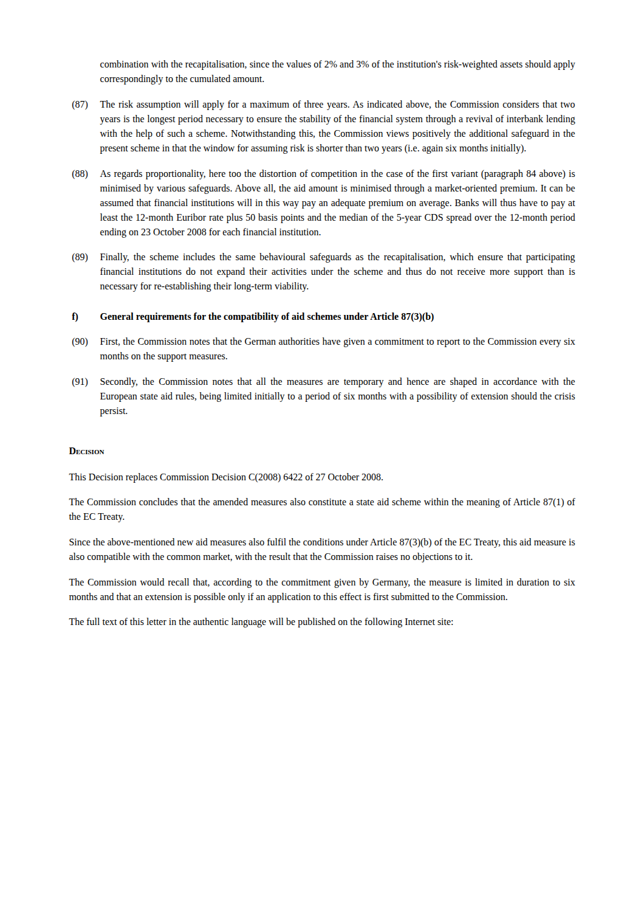combination with the recapitalisation, since the values of 2% and 3% of the institution's risk-weighted assets should apply correspondingly to the cumulated amount.
(87)
The risk assumption will apply for a maximum of three years. As indicated above, the Commission considers that two years is the longest period necessary to ensure the stability of the financial system through a revival of interbank lending with the help of such a scheme. Notwithstanding this, the Commission views positively the additional safeguard in the present scheme in that the window for assuming risk is shorter than two years (i.e. again six months initially).
(88)
As regards proportionality, here too the distortion of competition in the case of the first variant (paragraph 84 above) is minimised by various safeguards. Above all, the aid amount is minimised through a market-oriented premium. It can be assumed that financial institutions will in this way pay an adequate premium on average. Banks will thus have to pay at least the 12-month Euribor rate plus 50 basis points and the median of the 5-year CDS spread over the 12-month period ending on 23 October 2008 for each financial institution.
(89)
Finally, the scheme includes the same behavioural safeguards as the recapitalisation, which ensure that participating financial institutions do not expand their activities under the scheme and thus do not receive more support than is necessary for re-establishing their long-term viability.
f)
General requirements for the compatibility of aid schemes under Article 87(3)(b)
(90)
First, the Commission notes that the German authorities have given a commitment to report to the Commission every six months on the support measures.
(91)
Secondly, the Commission notes that all the measures are temporary and hence are shaped in accordance with the European state aid rules, being limited initially to a period of six months with a possibility of extension should the crisis persist.
Decision
This Decision replaces Commission Decision C(2008) 6422 of 27 October 2008.
The Commission concludes that the amended measures also constitute a state aid scheme within the meaning of Article 87(1) of the EC Treaty.
Since the above-mentioned new aid measures also fulfil the conditions under Article 87(3)(b) of the EC Treaty, this aid measure is also compatible with the common market, with the result that the Commission raises no objections to it.
The Commission would recall that, according to the commitment given by Germany, the measure is limited in duration to six months and that an extension is possible only if an application to this effect is first submitted to the Commission.
The full text of this letter in the authentic language will be published on the following Internet site: